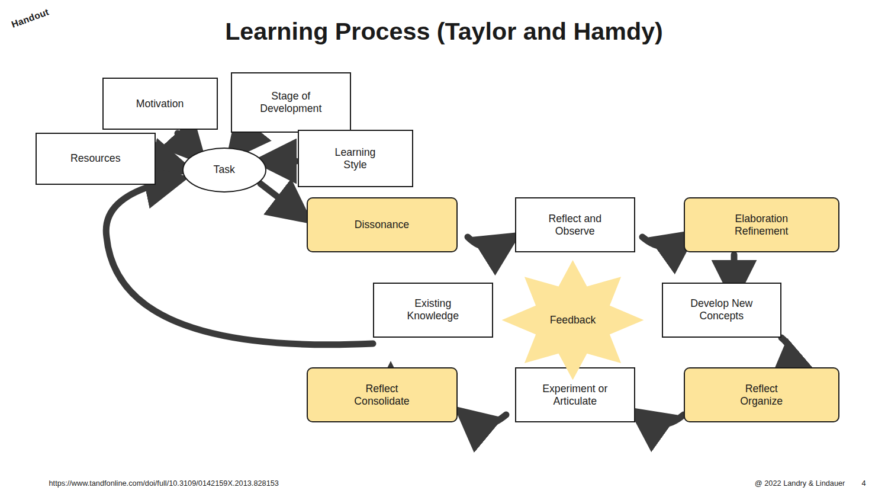Handout
Learning Process (Taylor and Hamdy)
Motivation
Stage of
Development
Resources
Learning
Style
Task
Dissonance
Reflect and
Observe
Elaboration
Refinement
Existing
Knowledge
Develop New
Concepts
Reflect
Consolidate
Experiment or
Articulate
Reflect
Organize
Feedback
https://www.tandfonline.com/doi/full/10.3109/0142159X.2013.828153
@ 2022 Landry & Lindauer 4